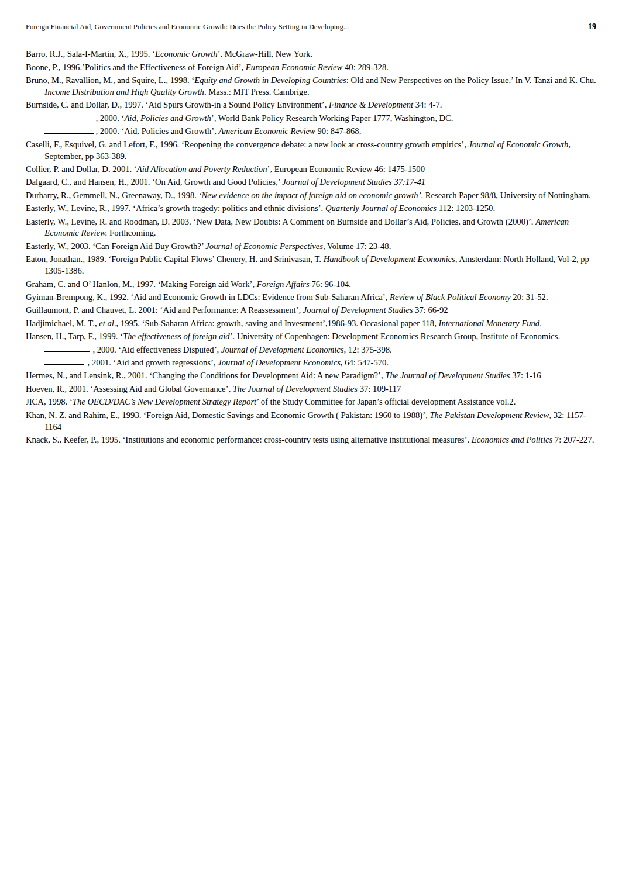Foreign Financial Aid, Government Policies and Economic Growth: Does the Policy Setting in Developing... 19
Barro, R.J., Sala-I-Martin, X., 1995. ‘Economic Growth’. McGraw-Hill, New York.
Boone, P., 1996.’Politics and the Effectiveness of Foreign Aid’, European Economic Review 40: 289-328.
Bruno, M., Ravallion, M., and Squire, L., 1998. ‘Equity and Growth in Developing Countries: Old and New Perspectives on the Policy Issue.’ In V. Tanzi and K. Chu. Income Distribution and High Quality Growth. Mass.: MIT Press. Cambrige.
Burnside, C. and Dollar, D., 1997. ‘Aid Spurs Growth-in a Sound Policy Environment’, Finance & Development 34: 4-7.
, 2000. ‘Aid, Policies and Growth’, World Bank Policy Research Working Paper 1777, Washington, DC.
, 2000. ‘Aid, Policies and Growth’, American Economic Review 90: 847-868.
Caselli, F., Esquivel, G. and Lefort, F., 1996. ‘Reopening the convergence debate: a new look at cross-country growth empirics’, Journal of Economic Growth, September, pp 363-389.
Collier, P. and Dollar, D. 2001. ‘Aid Allocation and Poverty Reduction’, European Economic Review 46: 1475-1500
Dalgaard, C., and Hansen, H., 2001. ‘On Aid, Growth and Good Policies,’ Journal of Development Studies 37:17-41
Durbarry, R., Gemmell, N., Greenaway, D., 1998. ‘New evidence on the impact of foreign aid on economic growth’. Research Paper 98/8, University of Nottingham.
Easterly, W., Levine, R., 1997. ‘Africa’s growth tragedy: politics and ethnic divisions’. Quarterly Journal of Economics 112: 1203-1250.
Easterly, W., Levine, R. and Roodman, D. 2003. ‘New Data, New Doubts: A Comment on Burnside and Dollar’s Aid, Policies, and Growth (2000)’. American Economic Review. Forthcoming.
Easterly, W., 2003. ‘Can Foreign Aid Buy Growth?’ Journal of Economic Perspectives, Volume 17: 23-48.
Eaton, Jonathan., 1989. ‘Foreign Public Capital Flows’ Chenery, H. and Srinivasan, T. Handbook of Development Economics, Amsterdam: North Holland, Vol-2, pp 1305-1386.
Graham, C. and O’ Hanlon, M., 1997. ‘Making Foreign aid Work’, Foreign Affairs 76: 96-104.
Gyiman-Brempong, K., 1992. ‘Aid and Economic Growth in LDCs: Evidence from Sub-Saharan Africa’, Review of Black Political Economy 20: 31-52.
Guillaumont, P. and Chauvet, L. 2001: ‘Aid and Performance: A Reassessment’, Journal of Development Studies 37: 66-92
Hadjimichael, M. T., et al., 1995. ‘Sub-Saharan Africa: growth, saving and Investment’,1986-93. Occasional paper 118, International Monetary Fund.
Hansen, H., Tarp, F., 1999. ‘The effectiveness of foreign aid’. University of Copenhagen: Development Economics Research Group, Institute of Economics.
, 2000. ‘Aid effectiveness Disputed’, Journal of Development Economics, 12: 375-398.
, 2001. ‘Aid and growth regressions’, Journal of Development Economics, 64: 547-570.
Hermes, N., and Lensink, R., 2001. ‘Changing the Conditions for Development Aid: A new Paradigm?’, The Journal of Development Studies 37: 1-16
Hoeven, R., 2001. ‘Assessing Aid and Global Governance’, The Journal of Development Studies 37: 109-117
JICA, 1998. ‘The OECD/DAC’s New Development Strategy Report’ of the Study Committee for Japan’s official development Assistance vol.2.
Khan, N. Z. and Rahim, E., 1993. ‘Foreign Aid, Domestic Savings and Economic Growth ( Pakistan: 1960 to 1988)’, The Pakistan Development Review, 32: 1157-1164
Knack, S., Keefer, P., 1995. ‘Institutions and economic performance: cross-country tests using alternative institutional measures’. Economics and Politics 7: 207-227.